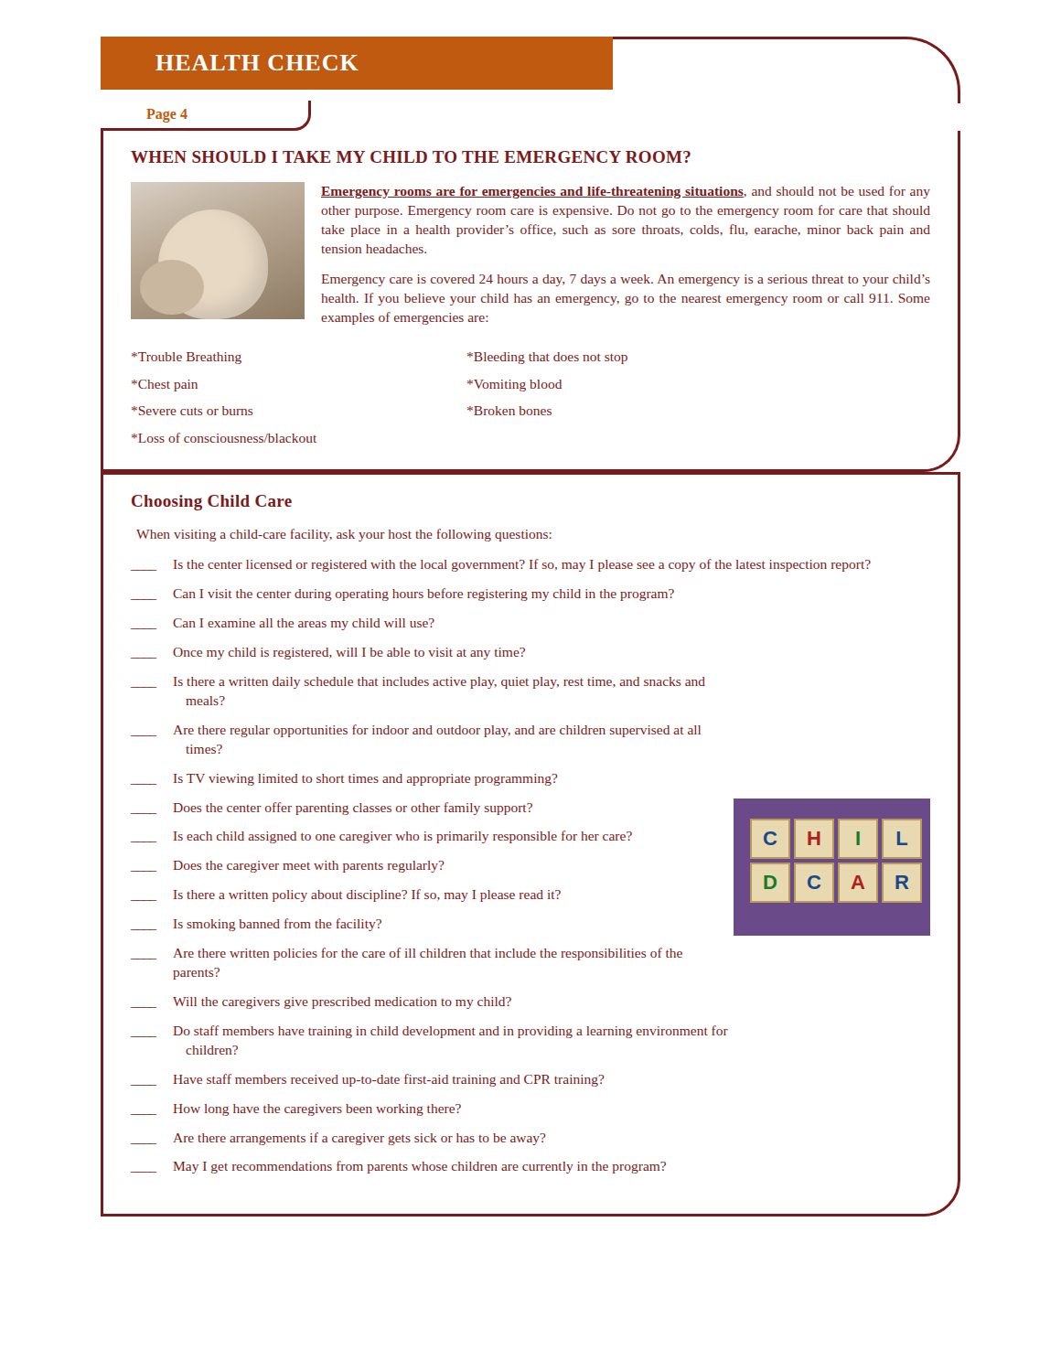HEALTH CHECK
Page 4
When should I take my child to the emergency room?
Emergency rooms are for emergencies and life-threatening situations, and should not be used for any other purpose. Emergency room care is expensive. Do not go to the emergency room for care that should take place in a health provider’s office, such as sore throats, colds, flu, earache, minor back pain and tension headaches.
Emergency care is covered 24 hours a day, 7 days a week. An emergency is a serious threat to your child’s health. If you believe your child has an emergency, go to the nearest emergency room or call 911. Some examples of emergencies are:
| *Trouble Breathing | *Bleeding that does not stop |
| *Chest pain | *Vomiting blood |
| *Severe cuts or burns | *Broken bones |
| *Loss of consciousness/blackout | |
Choosing Child Care
When visiting a child-care facility, ask your host the following questions:
Is the center licensed or registered with the local government? If so, may I please see a copy of the latest inspection report?
Can I visit the center during operating hours before registering my child in the program?
Can I examine all the areas my child will use?
Once my child is registered, will I be able to visit at any time?
Is there a written daily schedule that includes active play, quiet play, rest time, and snacks andmeals?
Are there regular opportunities for indoor and outdoor play, and are children supervised at alltimes?
Is TV viewing limited to short times and appropriate programming?
C
H
I
L
D
C
A
R
Does the center offer parenting classes or other family support?
Is each child assigned to one caregiver who is primarily responsible for her care?
Does the caregiver meet with parents regularly?
Is there a written policy about discipline? If so, may I please read it?
Is smoking banned from the facility?
Are there written policies for the care of ill children that include the responsibilities of the parents?
Will the caregivers give prescribed medication to my child?
Do staff members have training in child development and in providing a learning environment forchildren?
Have staff members received up-to-date first-aid training and CPR training?
How long have the caregivers been working there?
Are there arrangements if a caregiver gets sick or has to be away?
May I get recommendations from parents whose children are currently in the program?